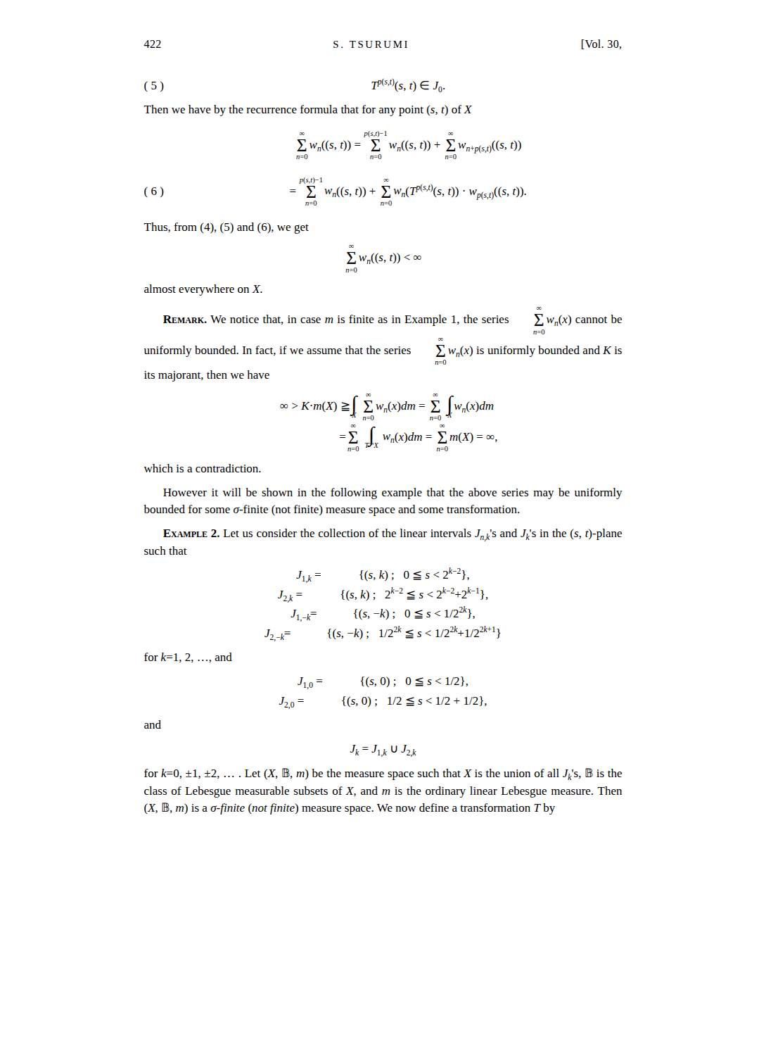422 S. Tsurumi [Vol. 30,
( 5 ) Tp(s,t)(s, t) ∈ J0.
Then we have by the recurrence formula that for any point (s, t) of X
∞Σn=0 wn((s, t)) = p(s,t)−1 Σn=0 wn((s, t)) + ∞Σn=0 wn+p(s,t)((s, t))
( 6 )
= p(s,t)−1 Σn=0 wn((s, t)) + ∞Σn=0 wn(Tp(s,t)(s, t)) · wp(s,t)((s, t)).
Thus, from (4), (5) and (6), we get
∞Σn=0 wn((s, t)) < ∞
almost everywhere on X.
Remark. We notice that, in case m is finite as in Example 1, the series ∞Σn=0 wn(x) cannot be uniformly bounded. In fact, if we assume that the series ∞Σn=0 wn(x) is uniformly bounded and K is its majorant, then we have
∞ > K·m(X) ≧ ∫X ∞Σn=0 wn(x)dm = ∞Σn=0 ∫X wn(x)dm
= ∞Σn=0 ∫T−nX wn(x)dm = ∞Σn=0 m(X) = ∞,
which is a contradiction.
However it will be shown in the following example that the above series may be uniformly bounded for some σ-finite (not finite) measure space and some transformation.
Example 2. Let us consider the collection of the linear intervals Jn,k's and Jk's in the (s, t)-plane such that
J1,k = {(s, k) ; 0 ≦ s < 2k−2},
J2,k = {(s, k) ; 2k−2 ≦ s < 2k−2+2k−1},
J1,−k= {(s, −k) ; 0 ≦ s < 1/22k},
J2,−k= {(s, −k) ; 1/22k ≦ s < 1/22k+1/22k+1}
for k=1, 2, …, and
J1,0 = {(s, 0) ; 0 ≦ s < 1/2},
J2,0 = {(s, 0) ; 1/2 ≦ s < 1/2 + 1/2},
and
Jk = J1,k ∪ J2,k
for k=0, ±1, ±2, … . Let (X, 𝔹, m) be the measure space such that X is the union of all Jk's, 𝔹 is the class of Lebesgue measurable subsets of X, and m is the ordinary linear Lebesgue measure. Then (X, 𝔹, m) is a σ-finite (not finite) measure space. We now define a transformation T by